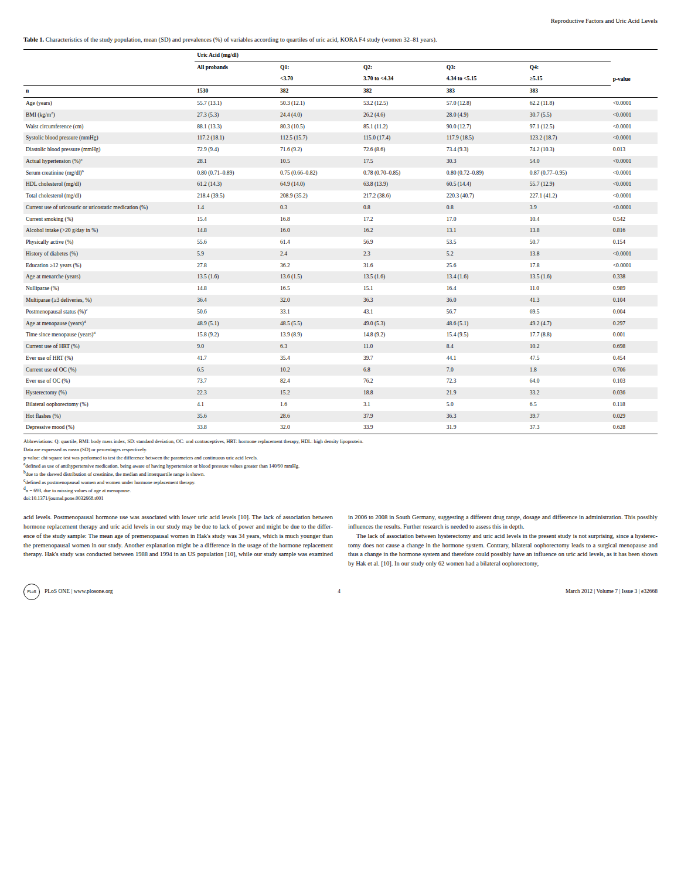Reproductive Factors and Uric Acid Levels
Table 1. Characteristics of the study population, mean (SD) and prevalences (%) of variables according to quartiles of uric acid, KORA F4 study (women 32–81 years).
| | Uric Acid (mg/dl) | |
| --- | --- | --- |
| | All probands | Q1: | Q2: | Q3: | Q4: | p-value |
| | | <3.70 | 3.70 to <4.34 | 4.34 to <5.15 | ≥5.15 |
| n | 1530 | 382 | 382 | 383 | 383 | |
| Age (years) | 55.7 (13.1) | 50.3 (12.1) | 53.2 (12.5) | 57.0 (12.8) | 62.2 (11.8) | <0.0001 |
| BMI (kg/m 2 ) | 27.3 (5.3) | 24.4 (4.0) | 26.2 (4.6) | 28.0 (4.9) | 30.7 (5.5) | <0.0001 |
| Waist circumference (cm) | 88.1 (13.3) | 80.3 (10.5) | 85.1 (11.2) | 90.0 (12.7) | 97.1 (12.5) | <0.0001 |
| Systolic blood pressure (mmHg) | 117.2 (18.1) | 112.5 (15.7) | 115.0 (17.4) | 117.9 (18.5) | 123.2 (18.7) | <0.0001 |
| Diastolic blood pressure (mmHg) | 72.9 (9.4) | 71.6 (9.2) | 72.6 (8.6) | 73.4 (9.3) | 74.2 (10.3) | 0.013 |
| Actual hypertension (%) a | 28.1 | 10.5 | 17.5 | 30.3 | 54.0 | <0.0001 |
| Serum creatinine (mg/dl) b | 0.80 (0.71–0.89) | 0.75 (0.66–0.82) | 0.78 (0.70–0.85) | 0.80 (0.72–0.89) | 0.87 (0.77–0.95) | <0.0001 |
| HDL cholesterol (mg/dl) | 61.2 (14.3) | 64.9 (14.0) | 63.8 (13.9) | 60.5 (14.4) | 55.7 (12.9) | <0.0001 |
| Total cholesterol (mg/dl) | 218.4 (39.5) | 208.9 (35.2) | 217.2 (38.6) | 220.3 (40.7) | 227.1 (41.2) | <0.0001 |
| Current use of uricosuric or uricostatic medication (%) | 1.4 | 0.3 | 0.8 | 0.8 | 3.9 | <0.0001 |
| Current smoking (%) | 15.4 | 16.8 | 17.2 | 17.0 | 10.4 | 0.542 |
| Alcohol intake (>20 g/day in %) | 14.8 | 16.0 | 16.2 | 13.1 | 13.8 | 0.816 |
| Physically active (%) | 55.6 | 61.4 | 56.9 | 53.5 | 50.7 | 0.154 |
| History of diabetes (%) | 5.9 | 2.4 | 2.3 | 5.2 | 13.8 | <0.0001 |
| Education ≥12 years (%) | 27.8 | 36.2 | 31.6 | 25.6 | 17.8 | <0.0001 |
| Age at menarche (years) | 13.5 (1.6) | 13.6 (1.5) | 13.5 (1.6) | 13.4 (1.6) | 13.5 (1.6) | 0.338 |
| Nulliparae (%) | 14.8 | 16.5 | 15.1 | 16.4 | 11.0 | 0.989 |
| Multiparae (≥3 deliveries, %) | 36.4 | 32.0 | 36.3 | 36.0 | 41.3 | 0.104 |
| Postmenopausal status (%) c | 50.6 | 33.1 | 43.1 | 56.7 | 69.5 | 0.004 |
| Age at menopause (years) d | 48.9 (5.1) | 48.5 (5.5) | 49.0 (5.3) | 48.6 (5.1) | 49.2 (4.7) | 0.297 |
| Time since menopause (years) d | 15.8 (9.2) | 13.9 (8.9) | 14.8 (9.2) | 15.4 (9.5) | 17.7 (8.8) | 0.001 |
| Current use of HRT (%) | 9.0 | 6.3 | 11.0 | 8.4 | 10.2 | 0.698 |
| Ever use of HRT (%) | 41.7 | 35.4 | 39.7 | 44.1 | 47.5 | 0.454 |
| Current use of OC (%) | 6.5 | 10.2 | 6.8 | 7.0 | 1.8 | 0.706 |
| Ever use of OC (%) | 73.7 | 82.4 | 76.2 | 72.3 | 64.0 | 0.103 |
| Hysterectomy (%) | 22.3 | 15.2 | 18.8 | 21.9 | 33.2 | 0.036 |
| Bilateral oophorectomy (%) | 4.1 | 1.6 | 3.1 | 5.0 | 6.5 | 0.118 |
| Hot flashes (%) | 35.6 | 28.6 | 37.9 | 36.3 | 39.7 | 0.029 |
| Depressive mood (%) | 33.8 | 32.0 | 33.9 | 31.9 | 37.3 | 0.628 |
Abbreviations: Q: quartile, BMI: body mass index, SD: standard deviation, OC: oral contraceptives, HRT: hormone replacement therapy, HDL: high density lipoprotein.
Data are expressed as mean (SD) or percentages respectively.
p-value: chi-square test was performed to test the difference between the parameters and continuous uric acid levels.
adefined as use of antihypertensive medication, being aware of having hypertension or blood pressure values greater than 140/90 mmHg.
bdue to the skewed distribution of creatinine, the median and interquartile range is shown.
cdefined as postmenopausal women and women under hormone replacement therapy.
dn = 693, due to missing values of age at menopause.
doi:10.1371/journal.pone.0032668.t001
acid levels. Postmenopausal hormone use was associated with lower uric acid levels [10]. The lack of association between hormone replacement therapy and uric acid levels in our study may be due to lack of power and might be due to the difference of the study sample: The mean age of premenopausal women in Hak's study was 34 years, which is much younger than the premenopausal women in our study. Another explanation might be a difference in the usage of the hormone replacement therapy. Hak's study was conducted between 1988 and 1994 in an US population [10], while our study sample was examined in 2006 to 2008 in South Germany, suggesting a different drug range, dosage and difference in administration. This possibly influences the results. Further research is needed to assess this in depth.
The lack of association between hysterectomy and uric acid levels in the present study is not surprising, since a hysterectomy does not cause a change in the hormone system. Contrary, bilateral oophorectomy leads to a surgical menopause and thus a change in the hormone system and therefore could possibly have an influence on uric acid levels, as it has been shown by Hak et al. [10]. In our study only 62 women had a bilateral oophorectomy,
PLoS PLoS ONE | www.plosone.org
4
March 2012 | Volume 7 | Issue 3 | e32668